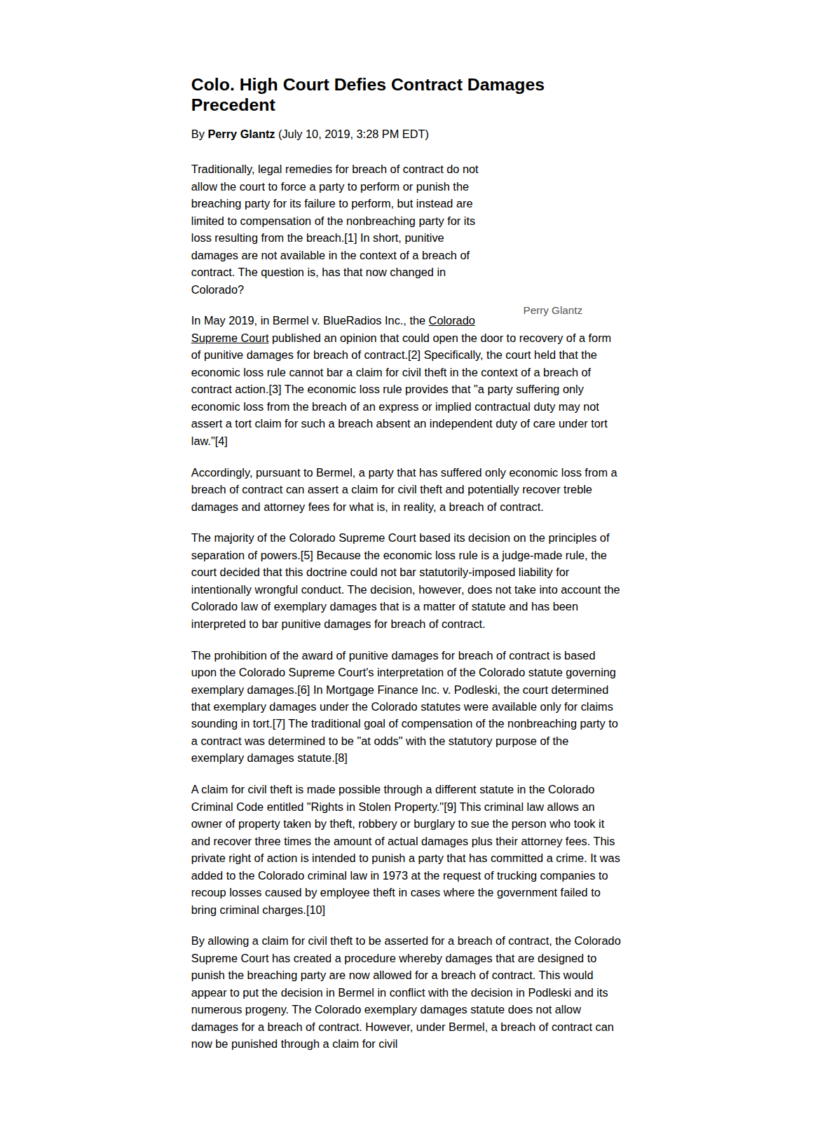Colo. High Court Defies Contract Damages Precedent
By Perry Glantz (July 10, 2019, 3:28 PM EDT)
Perry Glantz
Traditionally, legal remedies for breach of contract do not allow the court to force a party to perform or punish the breaching party for its failure to perform, but instead are limited to compensation of the nonbreaching party for its loss resulting from the breach.[1] In short, punitive damages are not available in the context of a breach of contract. The question is, has that now changed in Colorado?
In May 2019, in Bermel v. BlueRadios Inc., the Colorado Supreme Court published an opinion that could open the door to recovery of a form of punitive damages for breach of contract.[2] Specifically, the court held that the economic loss rule cannot bar a claim for civil theft in the context of a breach of contract action.[3] The economic loss rule provides that "a party suffering only economic loss from the breach of an express or implied contractual duty may not assert a tort claim for such a breach absent an independent duty of care under tort law."[4]
Accordingly, pursuant to Bermel, a party that has suffered only economic loss from a breach of contract can assert a claim for civil theft and potentially recover treble damages and attorney fees for what is, in reality, a breach of contract.
The majority of the Colorado Supreme Court based its decision on the principles of separation of powers.[5] Because the economic loss rule is a judge-made rule, the court decided that this doctrine could not bar statutorily-imposed liability for intentionally wrongful conduct. The decision, however, does not take into account the Colorado law of exemplary damages that is a matter of statute and has been interpreted to bar punitive damages for breach of contract.
The prohibition of the award of punitive damages for breach of contract is based upon the Colorado Supreme Court's interpretation of the Colorado statute governing exemplary damages.[6] In Mortgage Finance Inc. v. Podleski, the court determined that exemplary damages under the Colorado statutes were available only for claims sounding in tort.[7] The traditional goal of compensation of the nonbreaching party to a contract was determined to be "at odds" with the statutory purpose of the exemplary damages statute.[8]
A claim for civil theft is made possible through a different statute in the Colorado Criminal Code entitled "Rights in Stolen Property."[9] This criminal law allows an owner of property taken by theft, robbery or burglary to sue the person who took it and recover three times the amount of actual damages plus their attorney fees. This private right of action is intended to punish a party that has committed a crime. It was added to the Colorado criminal law in 1973 at the request of trucking companies to recoup losses caused by employee theft in cases where the government failed to bring criminal charges.[10]
By allowing a claim for civil theft to be asserted for a breach of contract, the Colorado Supreme Court has created a procedure whereby damages that are designed to punish the breaching party are now allowed for a breach of contract. This would appear to put the decision in Bermel in conflict with the decision in Podleski and its numerous progeny. The Colorado exemplary damages statute does not allow damages for a breach of contract. However, under Bermel, a breach of contract can now be punished through a claim for civil